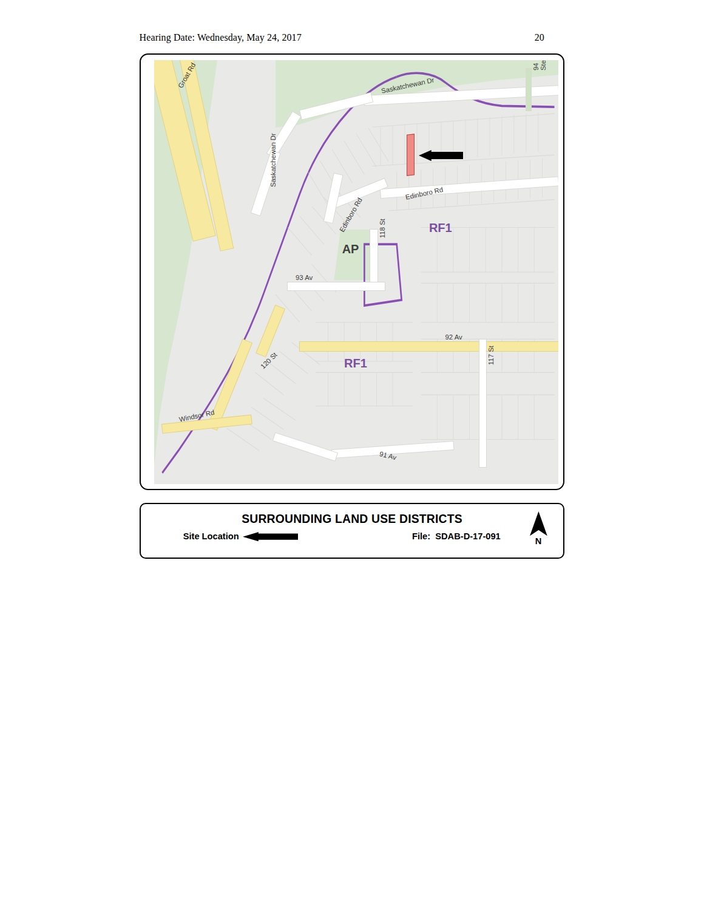Hearing Date: Wednesday, May 24, 2017
20
Groat Rd
Saskatchewan Dr
94
Steps
Saskatchewan Dr
Edinboro Rd
Edinboro Rd
118 St
93 Av
92 Av
120 St
117 St
Windsor Rd
91 Av
RF1
RF1
AP
SURROUNDING LAND USE DISTRICTS
Site Location
File: SDAB-D-17-091
N